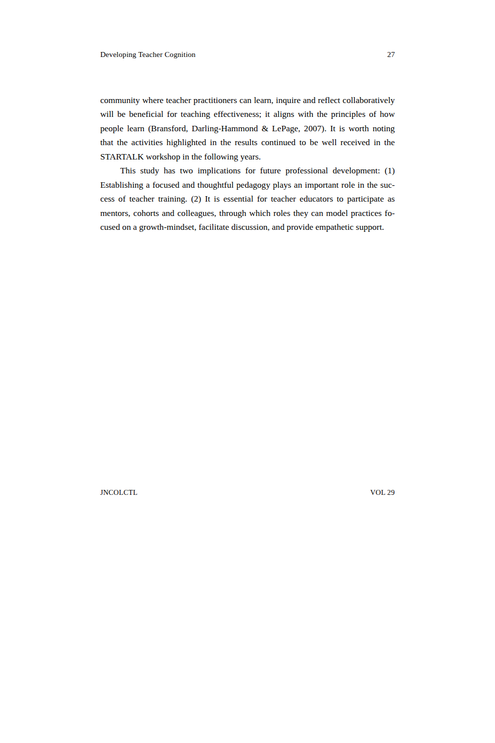Developing Teacher Cognition 27
community where teacher practitioners can learn, inquire and reflect collaboratively will be beneficial for teaching effectiveness; it aligns with the principles of how people learn (Bransford, Darling-Hammond & LePage, 2007). It is worth noting that the activities highlighted in the results continued to be well received in the STARTALK workshop in the following years.
This study has two implications for future professional development: (1) Establishing a focused and thoughtful pedagogy plays an important role in the success of teacher training. (2) It is essential for teacher educators to participate as mentors, cohorts and colleagues, through which roles they can model practices focused on a growth-mindset, facilitate discussion, and provide empathetic support.
JNCOLCTL VOL 29